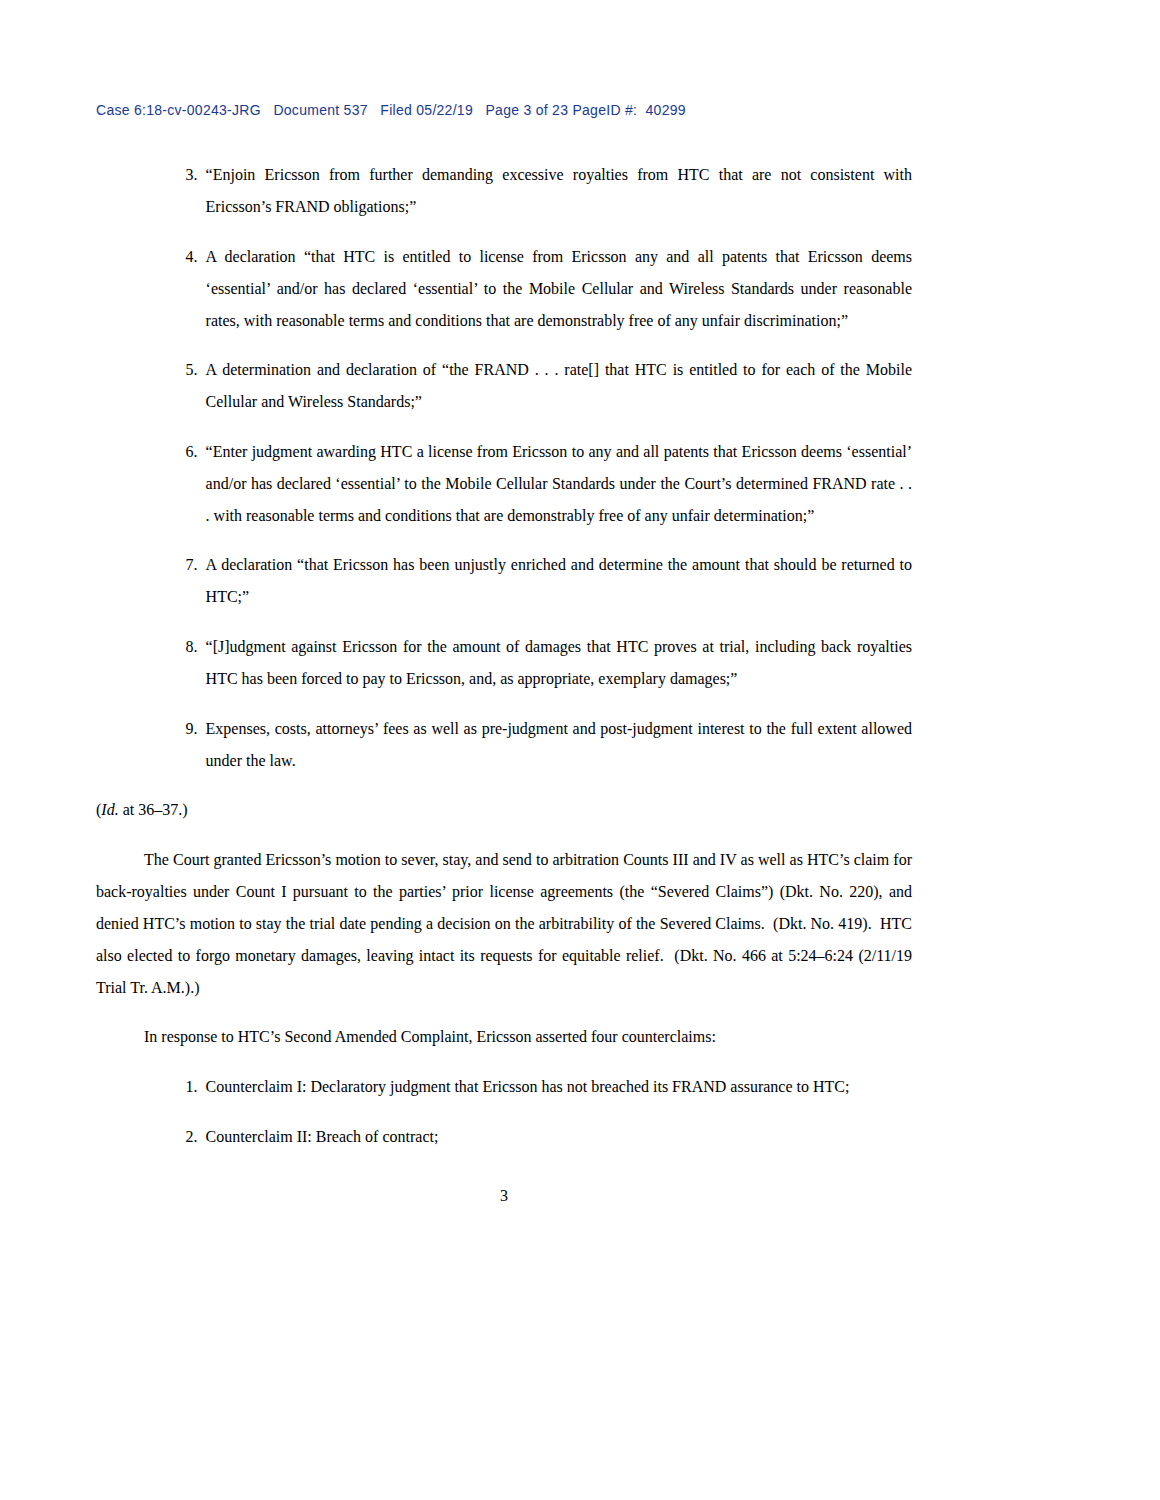Case 6:18-cv-00243-JRG Document 537 Filed 05/22/19 Page 3 of 23 PageID #: 40299
“Enjoin Ericsson from further demanding excessive royalties from HTC that are not consistent with Ericsson’s FRAND obligations;”
A declaration “that HTC is entitled to license from Ericsson any and all patents that Ericsson deems ‘essential’ and/or has declared ‘essential’ to the Mobile Cellular and Wireless Standards under reasonable rates, with reasonable terms and conditions that are demonstrably free of any unfair discrimination;”
A determination and declaration of “the FRAND . . . rate[] that HTC is entitled to for each of the Mobile Cellular and Wireless Standards;”
“Enter judgment awarding HTC a license from Ericsson to any and all patents that Ericsson deems ‘essential’ and/or has declared ‘essential’ to the Mobile Cellular Standards under the Court’s determined FRAND rate . . . with reasonable terms and conditions that are demonstrably free of any unfair determination;”
A declaration “that Ericsson has been unjustly enriched and determine the amount that should be returned to HTC;”
“[J]udgment against Ericsson for the amount of damages that HTC proves at trial, including back royalties HTC has been forced to pay to Ericsson, and, as appropriate, exemplary damages;”
Expenses, costs, attorneys’ fees as well as pre-judgment and post-judgment interest to the full extent allowed under the law.
(Id. at 36–37.)
The Court granted Ericsson’s motion to sever, stay, and send to arbitration Counts III and IV as well as HTC’s claim for back-royalties under Count I pursuant to the parties’ prior license agreements (the “Severed Claims”) (Dkt. No. 220), and denied HTC’s motion to stay the trial date pending a decision on the arbitrability of the Severed Claims. (Dkt. No. 419). HTC also elected to forgo monetary damages, leaving intact its requests for equitable relief. (Dkt. No. 466 at 5:24–6:24 (2/11/19 Trial Tr. A.M.).)
In response to HTC’s Second Amended Complaint, Ericsson asserted four counterclaims:
Counterclaim I: Declaratory judgment that Ericsson has not breached its FRAND assurance to HTC;
Counterclaim II: Breach of contract;
3